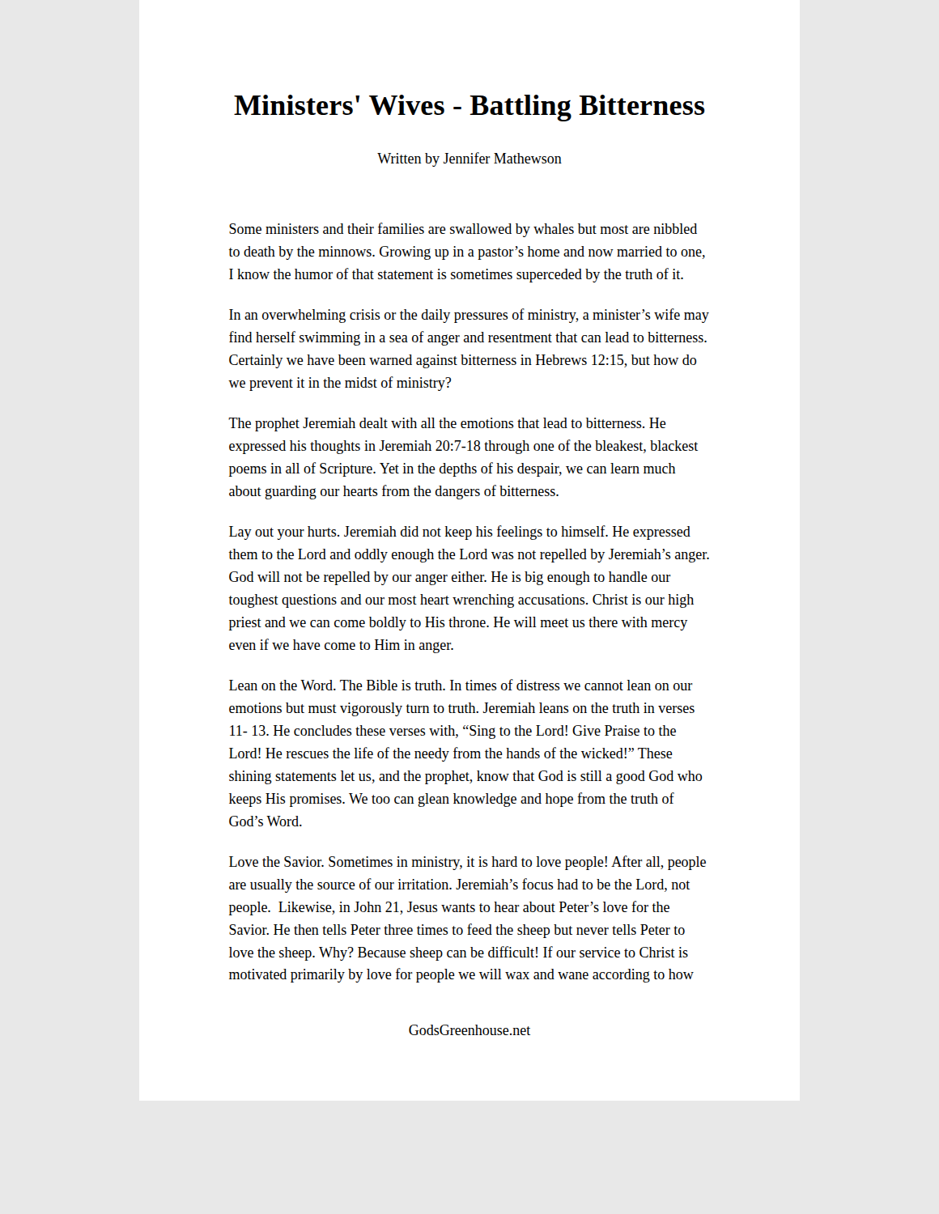Ministers' Wives - Battling Bitterness
Written by Jennifer Mathewson
Some ministers and their families are swallowed by whales but most are nibbled to death by the minnows. Growing up in a pastor’s home and now married to one, I know the humor of that statement is sometimes superceded by the truth of it.
In an overwhelming crisis or the daily pressures of ministry, a minister’s wife may find herself swimming in a sea of anger and resentment that can lead to bitterness. Certainly we have been warned against bitterness in Hebrews 12:15, but how do we prevent it in the midst of ministry?
The prophet Jeremiah dealt with all the emotions that lead to bitterness. He expressed his thoughts in Jeremiah 20:7-18 through one of the bleakest, blackest poems in all of Scripture. Yet in the depths of his despair, we can learn much about guarding our hearts from the dangers of bitterness.
Lay out your hurts. Jeremiah did not keep his feelings to himself. He expressed them to the Lord and oddly enough the Lord was not repelled by Jeremiah’s anger. God will not be repelled by our anger either. He is big enough to handle our toughest questions and our most heart wrenching accusations. Christ is our high priest and we can come boldly to His throne. He will meet us there with mercy even if we have come to Him in anger.
Lean on the Word. The Bible is truth. In times of distress we cannot lean on our emotions but must vigorously turn to truth. Jeremiah leans on the truth in verses 11- 13. He concludes these verses with, “Sing to the Lord! Give Praise to the Lord! He rescues the life of the needy from the hands of the wicked!” These shining statements let us, and the prophet, know that God is still a good God who keeps His promises. We too can glean knowledge and hope from the truth of God’s Word.
Love the Savior. Sometimes in ministry, it is hard to love people! After all, people are usually the source of our irritation. Jeremiah’s focus had to be the Lord, not people. Likewise, in John 21, Jesus wants to hear about Peter’s love for the Savior. He then tells Peter three times to feed the sheep but never tells Peter to love the sheep. Why? Because sheep can be difficult! If our service to Christ is motivated primarily by love for people we will wax and wane according to how
GodsGreenhouse.net